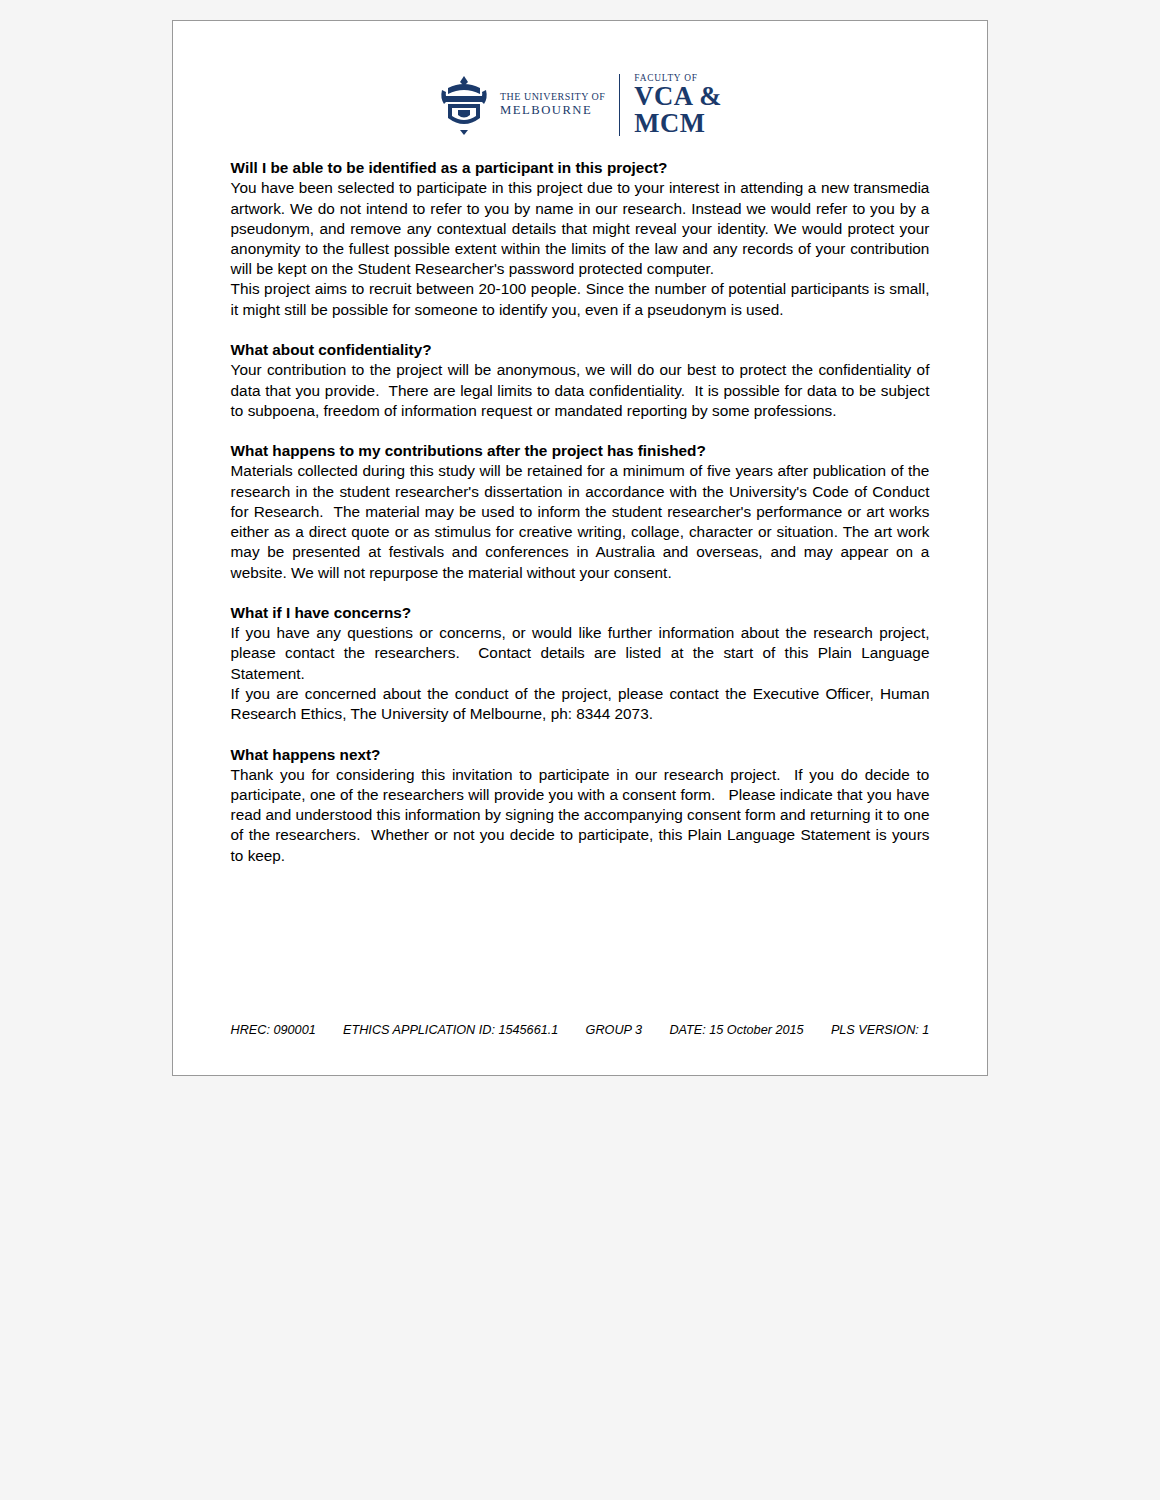THE UNIVERSITY OF
MELBOURNE
FACULTY OF
VCA &
MCM
Will I be able to be identified as a participant in this project?
You have been selected to participate in this project due to your interest in attending a new transmedia artwork. We do not intend to refer to you by name in our research. Instead we would refer to you by a pseudonym, and remove any contextual details that might reveal your identity. We would protect your anonymity to the fullest possible extent within the limits of the law and any records of your contribution will be kept on the Student Researcher's password protected computer.
This project aims to recruit between 20-100 people. Since the number of potential participants is small, it might still be possible for someone to identify you, even if a pseudonym is used.
What about confidentiality?
Your contribution to the project will be anonymous, we will do our best to protect the confidentiality of data that you provide. There are legal limits to data confidentiality. It is possible for data to be subject to subpoena, freedom of information request or mandated reporting by some professions.
What happens to my contributions after the project has finished?
Materials collected during this study will be retained for a minimum of five years after publication of the research in the student researcher's dissertation in accordance with the University's Code of Conduct for Research. The material may be used to inform the student researcher's performance or art works either as a direct quote or as stimulus for creative writing, collage, character or situation. The art work may be presented at festivals and conferences in Australia and overseas, and may appear on a website. We will not repurpose the material without your consent.
What if I have concerns?
If you have any questions or concerns, or would like further information about the research project, please contact the researchers. Contact details are listed at the start of this Plain Language Statement.
If you are concerned about the conduct of the project, please contact the Executive Officer, Human Research Ethics, The University of Melbourne, ph: 8344 2073.
What happens next?
Thank you for considering this invitation to participate in our research project. If you do decide to participate, one of the researchers will provide you with a consent form. Please indicate that you have read and understood this information by signing the accompanying consent form and returning it to one of the researchers. Whether or not you decide to participate, this Plain Language Statement is yours to keep.
HREC: 090001 ETHICS APPLICATION ID: 1545661.1 GROUP 3 DATE: 15 October 2015 PLS VERSION: 1